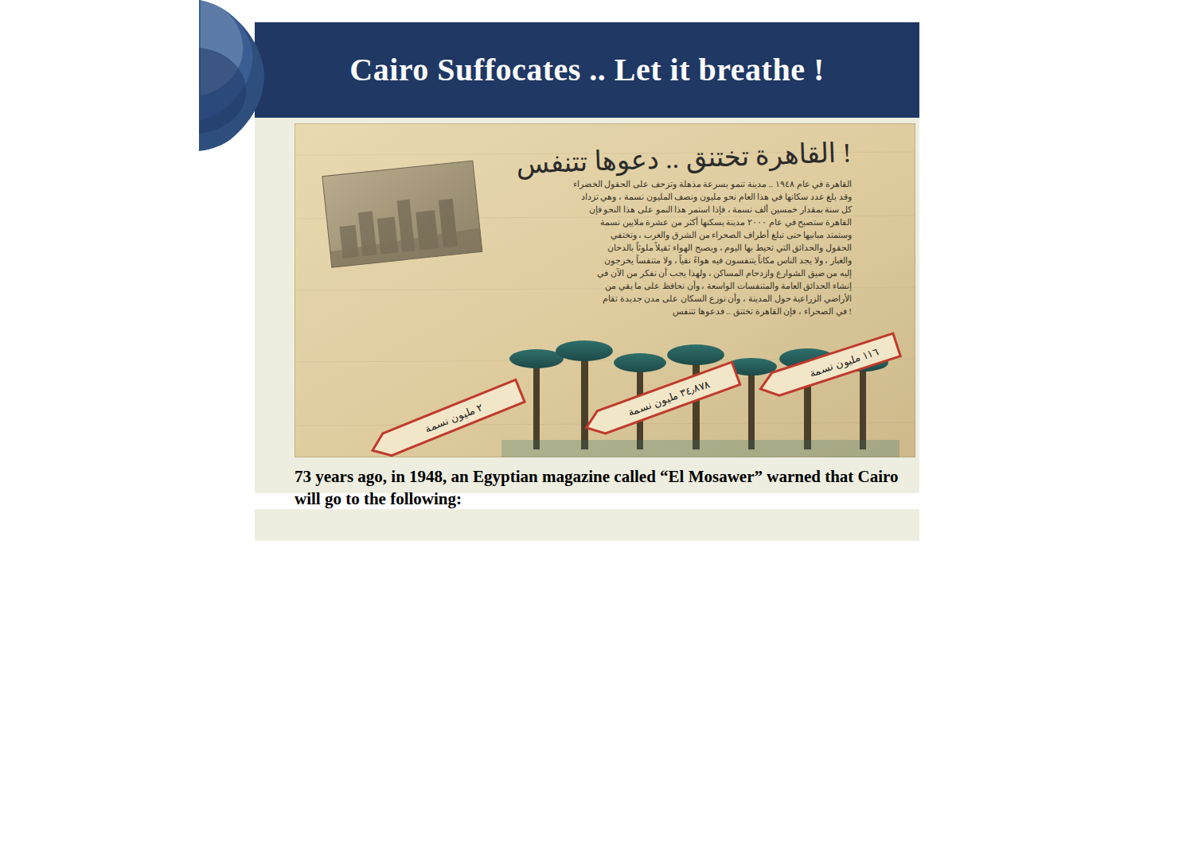Cairo Suffocates .. Let it breathe !
القاهرة تختنق .. دعوها تتنفس ! القاهرة في عام ١٩٤٨ .. مدينة تنمو بسرعة مذهلة وتزحف على الحقول الخضراء وقد بلغ عدد سكانها في هذا العام نحو مليون ونصف المليون نسمة ، وهي تزداد كل سنة بمقدار خمسين ألف نسمة ، فإذا استمر هذا النمو على هذا النحو فإن القاهرة ستصبح في عام ٢٠٠٠ مدينة يسكنها أكثر من عشرة ملايين نسمة وستمتد مبانيها حتى تبلغ أطراف الصحراء من الشرق والغرب ، وتختفي الحقول والحدائق التي تحيط بها اليوم ، ويصبح الهواء ثقيلاً ملوثاً بالدخان والغبار ، ولا يجد الناس مكاناً يتنفسون فيه هواءً نقياً ، ولا متنفساً يخرجون إليه من ضيق الشوارع وازدحام المساكن ، ولهذا يجب أن نفكر من الآن في إنشاء الحدائق العامة والمتنفسات الواسعة ، وأن نحافظ على ما بقي من الأراضي الزراعية حول المدينة ، وأن نوزع السكان على مدن جديدة تقام في الصحراء ، فإن القاهرة تختنق .. فدعوها تتنفس ! ١١٦ مليون نسمة ٣٤٫٨٧٨ مليون نسمة ٢ مليون نسمة
73 years ago, in 1948, an Egyptian magazine called “El Mosawer” warned that Cairo will go to the following: